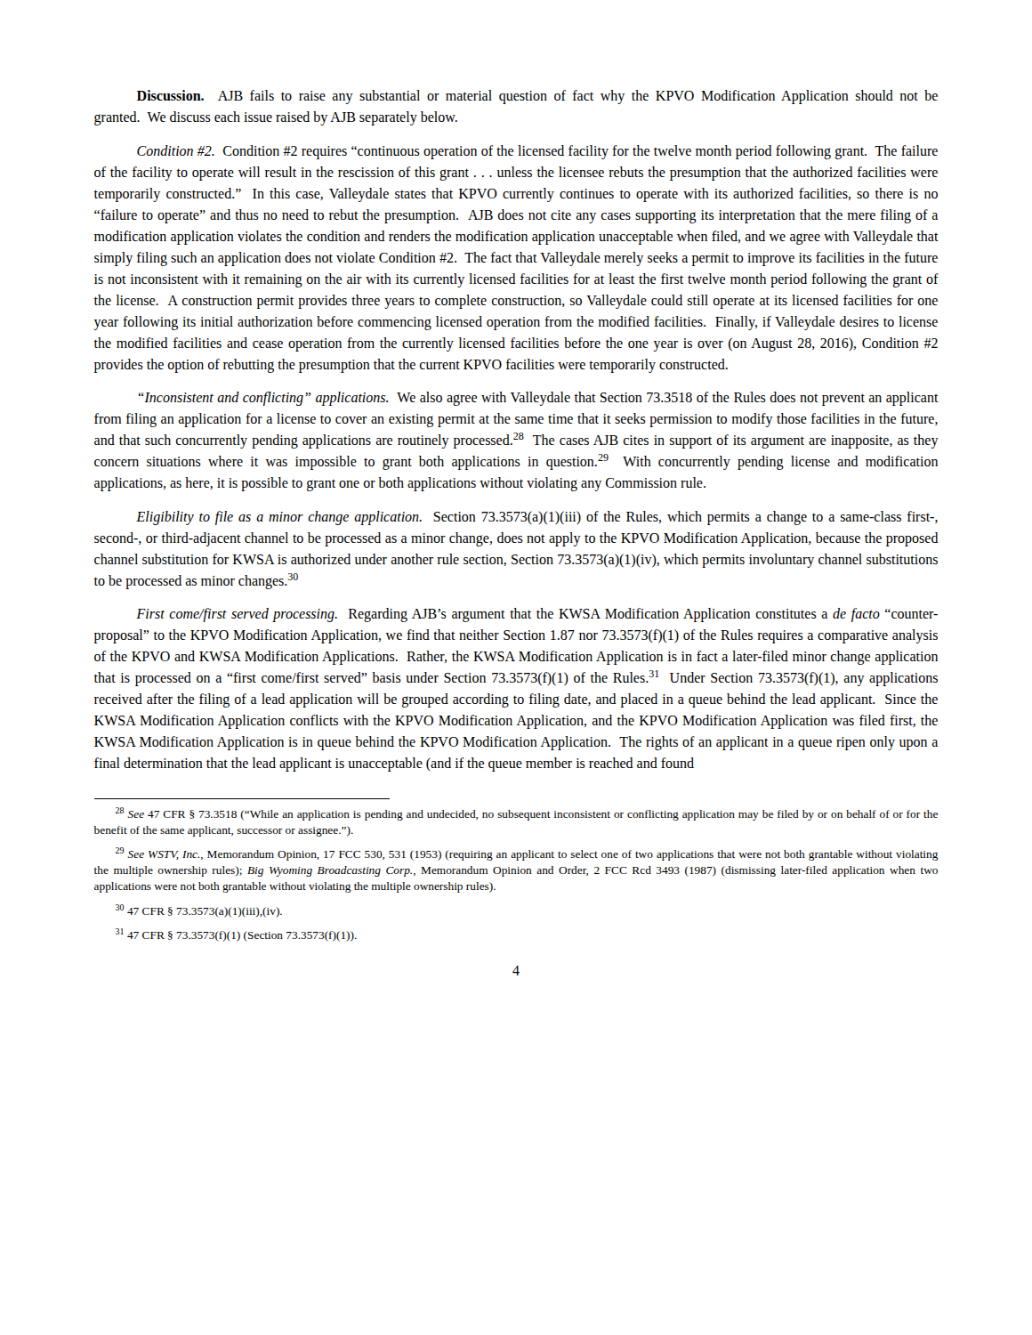Discussion. AJB fails to raise any substantial or material question of fact why the KPVO Modification Application should not be granted. We discuss each issue raised by AJB separately below.
Condition #2. Condition #2 requires “continuous operation of the licensed facility for the twelve month period following grant. The failure of the facility to operate will result in the rescission of this grant . . . unless the licensee rebuts the presumption that the authorized facilities were temporarily constructed.” In this case, Valleydale states that KPVO currently continues to operate with its authorized facilities, so there is no “failure to operate” and thus no need to rebut the presumption. AJB does not cite any cases supporting its interpretation that the mere filing of a modification application violates the condition and renders the modification application unacceptable when filed, and we agree with Valleydale that simply filing such an application does not violate Condition #2. The fact that Valleydale merely seeks a permit to improve its facilities in the future is not inconsistent with it remaining on the air with its currently licensed facilities for at least the first twelve month period following the grant of the license. A construction permit provides three years to complete construction, so Valleydale could still operate at its licensed facilities for one year following its initial authorization before commencing licensed operation from the modified facilities. Finally, if Valleydale desires to license the modified facilities and cease operation from the currently licensed facilities before the one year is over (on August 28, 2016), Condition #2 provides the option of rebutting the presumption that the current KPVO facilities were temporarily constructed.
“Inconsistent and conflicting” applications. We also agree with Valleydale that Section 73.3518 of the Rules does not prevent an applicant from filing an application for a license to cover an existing permit at the same time that it seeks permission to modify those facilities in the future, and that such concurrently pending applications are routinely processed.28 The cases AJB cites in support of its argument are inapposite, as they concern situations where it was impossible to grant both applications in question.29 With concurrently pending license and modification applications, as here, it is possible to grant one or both applications without violating any Commission rule.
Eligibility to file as a minor change application. Section 73.3573(a)(1)(iii) of the Rules, which permits a change to a same-class first-, second-, or third-adjacent channel to be processed as a minor change, does not apply to the KPVO Modification Application, because the proposed channel substitution for KWSA is authorized under another rule section, Section 73.3573(a)(1)(iv), which permits involuntary channel substitutions to be processed as minor changes.30
First come/first served processing. Regarding AJB’s argument that the KWSA Modification Application constitutes a de facto “counter-proposal” to the KPVO Modification Application, we find that neither Section 1.87 nor 73.3573(f)(1) of the Rules requires a comparative analysis of the KPVO and KWSA Modification Applications. Rather, the KWSA Modification Application is in fact a later-filed minor change application that is processed on a “first come/first served” basis under Section 73.3573(f)(1) of the Rules.31 Under Section 73.3573(f)(1), any applications received after the filing of a lead application will be grouped according to filing date, and placed in a queue behind the lead applicant. Since the KWSA Modification Application conflicts with the KPVO Modification Application, and the KPVO Modification Application was filed first, the KWSA Modification Application is in queue behind the KPVO Modification Application. The rights of an applicant in a queue ripen only upon a final determination that the lead applicant is unacceptable (and if the queue member is reached and found
28 See 47 CFR § 73.3518 (“While an application is pending and undecided, no subsequent inconsistent or conflicting application may be filed by or on behalf of or for the benefit of the same applicant, successor or assignee.”).
29 See WSTV, Inc., Memorandum Opinion, 17 FCC 530, 531 (1953) (requiring an applicant to select one of two applications that were not both grantable without violating the multiple ownership rules); Big Wyoming Broadcasting Corp., Memorandum Opinion and Order, 2 FCC Rcd 3493 (1987) (dismissing later-filed application when two applications were not both grantable without violating the multiple ownership rules).
30 47 CFR § 73.3573(a)(1)(iii),(iv).
31 47 CFR § 73.3573(f)(1) (Section 73.3573(f)(1)).
4